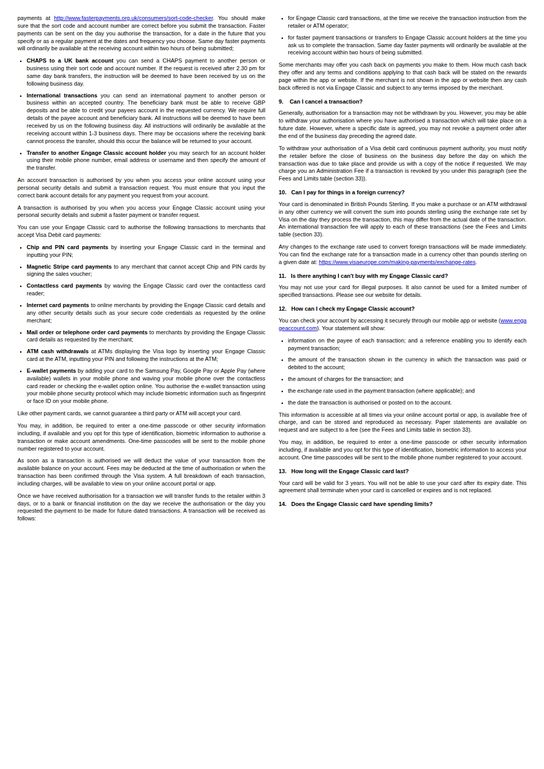payments at http://www.fasterpayments.org.uk/consumers/sort-code-checker. You should make sure that the sort code and account number are correct before you submit the transaction. Faster payments can be sent on the day you authorise the transaction, for a date in the future that you specify or as a regular payment at the dates and frequency you choose. Same day faster payments will ordinarily be available at the receiving account within two hours of being submitted;
CHAPS to a UK bank account you can send a CHAPS payment to another person or business using their sort code and account number. If the request is received after 2.30 pm for same day bank transfers, the instruction will be deemed to have been received by us on the following business day.
International transactions you can send an international payment to another person or business within an accepted country. The beneficiary bank must be able to receive GBP deposits and be able to credit your payees account in the requested currency. We require full details of the payee account and beneficiary bank. All instructions will be deemed to have been received by us on the following business day. All instructions will ordinarily be available at the receiving account within 1-3 business days. There may be occasions where the receiving bank cannot process the transfer, should this occur the balance will be returned to your account.
Transfer to another Engage Classic account holder you may search for an account holder using their mobile phone number, email address or username and then specify the amount of the transfer.
An account transaction is authorised by you when you access your online account using your personal security details and submit a transaction request. You must ensure that you input the correct bank account details for any payment you request from your account.
A transaction is authorised by you when you access your Engage Classic account using your personal security details and submit a faster payment or transfer request.
You can use your Engage Classic card to authorise the following transactions to merchants that accept Visa Debit card payments:
Chip and PIN card payments by inserting your Engage Classic card in the terminal and inputting your PIN;
Magnetic Stripe card payments to any merchant that cannot accept Chip and PIN cards by signing the sales voucher;
Contactless card payments by waving the Engage Classic card over the contactless card reader;
Internet card payments to online merchants by providing the Engage Classic card details and any other security details such as your secure code credentials as requested by the online merchant;
Mail order or telephone order card payments to merchants by providing the Engage Classic card details as requested by the merchant;
ATM cash withdrawals at ATMs displaying the Visa logo by inserting your Engage Classic card at the ATM, inputting your PIN and following the instructions at the ATM;
E-wallet payments by adding your card to the Samsung Pay, Google Pay or Apple Pay (where available) wallets in your mobile phone and waving your mobile phone over the contactless card reader or checking the e-wallet option online. You authorise the e-wallet transaction using your mobile phone security protocol which may include biometric information such as fingerprint or face ID on your mobile phone.
Like other payment cards, we cannot guarantee a third party or ATM will accept your card.
You may, in addition, be required to enter a one-time passcode or other security information including, if available and you opt for this type of identification, biometric information to authorise a transaction or make account amendments. One-time passcodes will be sent to the mobile phone number registered to your account.
As soon as a transaction is authorised we will deduct the value of your transaction from the available balance on your account. Fees may be deducted at the time of authorisation or when the transaction has been confirmed through the Visa system. A full breakdown of each transaction, including charges, will be available to view on your online account portal or app.
Once we have received authorisation for a transaction we will transfer funds to the retailer within 3 days, or to a bank or financial institution on the day we receive the authorisation or the day you requested the payment to be made for future dated transactions. A transaction will be received as follows:
for Engage Classic card transactions, at the time we receive the transaction instruction from the retailer or ATM operator;
for faster payment transactions or transfers to Engage Classic account holders at the time you ask us to complete the transaction. Same day faster payments will ordinarily be available at the receiving account within two hours of being submitted.
Some merchants may offer you cash back on payments you make to them. How much cash back they offer and any terms and conditions applying to that cash back will be stated on the rewards page within the app or website. If the merchant is not shown in the app or website then any cash back offered is not via Engage Classic and subject to any terms imposed by the merchant.
9. Can I cancel a transaction?
Generally, authorisation for a transaction may not be withdrawn by you. However, you may be able to withdraw your authorisation where you have authorised a transaction which will take place on a future date. However, where a specific date is agreed, you may not revoke a payment order after the end of the business day preceding the agreed date.
To withdraw your authorisation of a Visa debit card continuous payment authority, you must notify the retailer before the close of business on the business day before the day on which the transaction was due to take place and provide us with a copy of the notice if requested. We may charge you an Administration Fee if a transaction is revoked by you under this paragraph (see the Fees and Limits table (section 33)).
10. Can I pay for things in a foreign currency?
Your card is denominated in British Pounds Sterling. If you make a purchase or an ATM withdrawal in any other currency we will convert the sum into pounds sterling using the exchange rate set by Visa on the day they process the transaction, this may differ from the actual date of the transaction. An international transaction fee will apply to each of these transactions (see the Fees and Limits table (section 33).
Any changes to the exchange rate used to convert foreign transactions will be made immediately. You can find the exchange rate for a transaction made in a currency other than pounds sterling on a given date at: https://www.visaeurope.com/making-payments/exchange-rates.
11. Is there anything I can't buy with my Engage Classic card?
You may not use your card for illegal purposes. It also cannot be used for a limited number of specified transactions. Please see our website for details.
12. How can I check my Engage Classic account?
You can check your account by accessing it securely through our mobile app or website (www.engageaccount.com). Your statement will show:
information on the payee of each transaction; and a reference enabling you to identify each payment transaction;
the amount of the transaction shown in the currency in which the transaction was paid or debited to the account;
the amount of charges for the transaction; and
the exchange rate used in the payment transaction (where applicable); and
the date the transaction is authorised or posted on to the account.
This information is accessible at all times via your online account portal or app, is available free of charge, and can be stored and reproduced as necessary. Paper statements are available on request and are subject to a fee (see the Fees and Limits table in section 33).
You may, in addition, be required to enter a one-time passcode or other security information including, if available and you opt for this type of identification, biometric information to access your account. One time passcodes will be sent to the mobile phone number registered to your account.
13. How long will the Engage Classic card last?
Your card will be valid for 3 years. You will not be able to use your card after its expiry date. This agreement shall terminate when your card is cancelled or expires and is not replaced.
14. Does the Engage Classic card have spending limits?